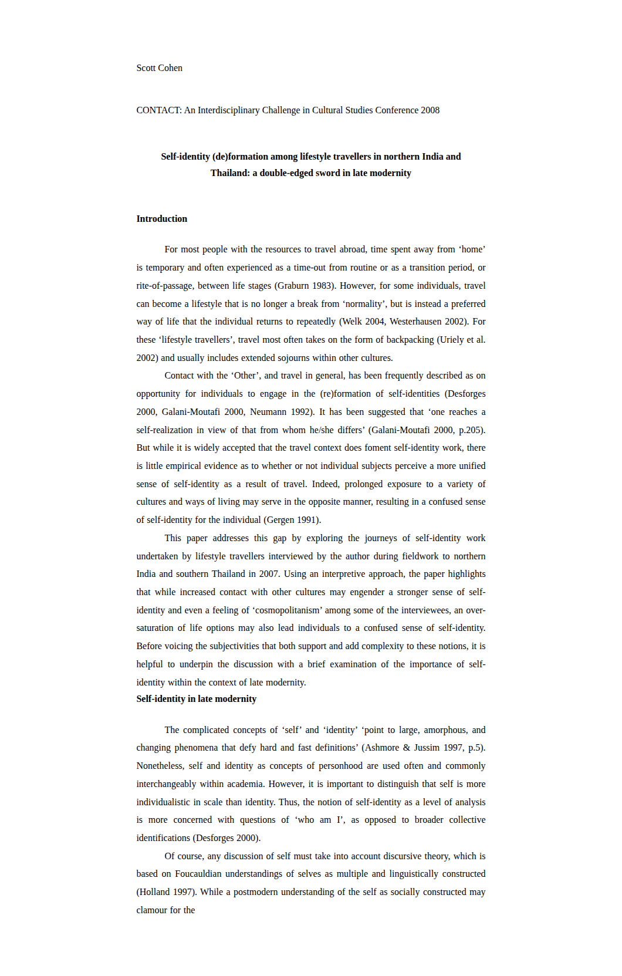Scott Cohen
CONTACT: An Interdisciplinary Challenge in Cultural Studies Conference 2008
Self-identity (de)formation among lifestyle travellers in northern India and Thailand: a double-edged sword in late modernity
Introduction
For most people with the resources to travel abroad, time spent away from ‘home’ is temporary and often experienced as a time-out from routine or as a transition period, or rite-of-passage, between life stages (Graburn 1983). However, for some individuals, travel can become a lifestyle that is no longer a break from ‘normality’, but is instead a preferred way of life that the individual returns to repeatedly (Welk 2004, Westerhausen 2002). For these ‘lifestyle travellers’, travel most often takes on the form of backpacking (Uriely et al. 2002) and usually includes extended sojourns within other cultures.
Contact with the ‘Other’, and travel in general, has been frequently described as on opportunity for individuals to engage in the (re)formation of self-identities (Desforges 2000, Galani-Moutafi 2000, Neumann 1992). It has been suggested that ‘one reaches a self-realization in view of that from whom he/she differs’ (Galani-Moutafi 2000, p.205). But while it is widely accepted that the travel context does foment self-identity work, there is little empirical evidence as to whether or not individual subjects perceive a more unified sense of self-identity as a result of travel. Indeed, prolonged exposure to a variety of cultures and ways of living may serve in the opposite manner, resulting in a confused sense of self-identity for the individual (Gergen 1991).
This paper addresses this gap by exploring the journeys of self-identity work undertaken by lifestyle travellers interviewed by the author during fieldwork to northern India and southern Thailand in 2007. Using an interpretive approach, the paper highlights that while increased contact with other cultures may engender a stronger sense of self-identity and even a feeling of ‘cosmopolitanism’ among some of the interviewees, an over-saturation of life options may also lead individuals to a confused sense of self-identity. Before voicing the subjectivities that both support and add complexity to these notions, it is helpful to underpin the discussion with a brief examination of the importance of self-identity within the context of late modernity.
Self-identity in late modernity
The complicated concepts of ‘self’ and ‘identity’ ‘point to large, amorphous, and changing phenomena that defy hard and fast definitions’ (Ashmore & Jussim 1997, p.5). Nonetheless, self and identity as concepts of personhood are used often and commonly interchangeably within academia. However, it is important to distinguish that self is more individualistic in scale than identity. Thus, the notion of self-identity as a level of analysis is more concerned with questions of ‘who am I’, as opposed to broader collective identifications (Desforges 2000).
Of course, any discussion of self must take into account discursive theory, which is based on Foucauldian understandings of selves as multiple and linguistically constructed (Holland 1997). While a postmodern understanding of the self as socially constructed may clamour for the